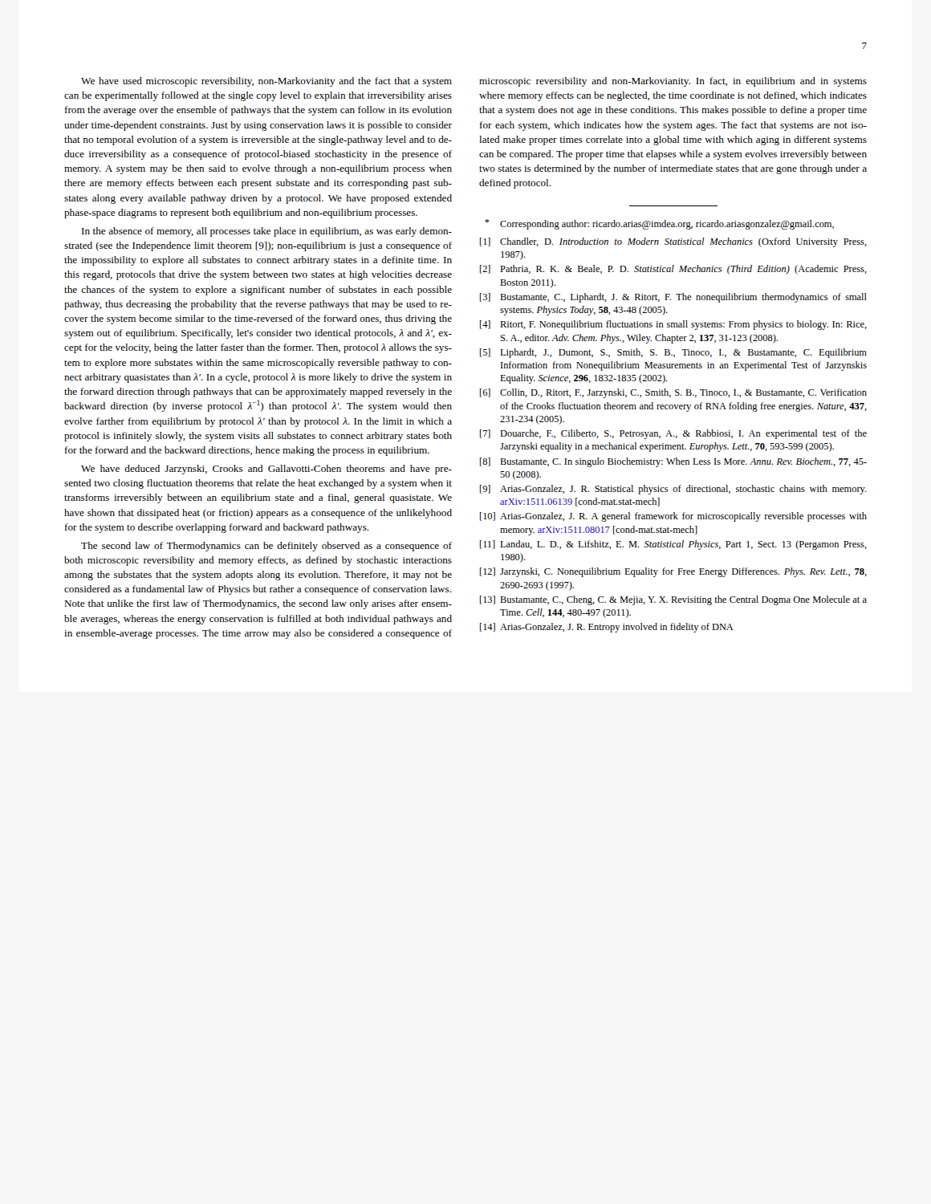7
We have used microscopic reversibility, non-Markovianity and the fact that a system can be experimentally followed at the single copy level to explain that irreversibility arises from the average over the ensemble of pathways that the system can follow in its evolution under time-dependent constraints. Just by using conservation laws it is possible to consider that no temporal evolution of a system is irreversible at the single-pathway level and to deduce irreversibility as a consequence of protocol-biased stochasticity in the presence of memory. A system may be then said to evolve through a non-equilibrium process when there are memory effects between each present substate and its corresponding past substates along every available pathway driven by a protocol. We have proposed extended phase-space diagrams to represent both equilibrium and non-equilibrium processes.
In the absence of memory, all processes take place in equilibrium, as was early demonstrated (see the Independence limit theorem [9]); non-equilibrium is just a consequence of the impossibility to explore all substates to connect arbitrary states in a definite time. In this regard, protocols that drive the system between two states at high velocities decrease the chances of the system to explore a significant number of substates in each possible pathway, thus decreasing the probability that the reverse pathways that may be used to recover the system become similar to the time-reversed of the forward ones, thus driving the system out of equilibrium. Specifically, let's consider two identical protocols, λ and λ′, except for the velocity, being the latter faster than the former. Then, protocol λ allows the system to explore more substates within the same microscopically reversible pathway to connect arbitrary quasistates than λ′. In a cycle, protocol λ is more likely to drive the system in the forward direction through pathways that can be approximately mapped reversely in the backward direction (by inverse protocol λ−1) than protocol λ′. The system would then evolve farther from equilibrium by protocol λ′ than by protocol λ. In the limit in which a protocol is infinitely slowly, the system visits all substates to connect arbitrary states both for the forward and the backward directions, hence making the process in equilibrium.
We have deduced Jarzynski, Crooks and Gallavotti-Cohen theorems and have presented two closing fluctuation theorems that relate the heat exchanged by a system when it transforms irreversibly between an equilibrium state and a final, general quasistate. We have shown that dissipated heat (or friction) appears as a consequence of the unlikelyhood for the system to describe overlapping forward and backward pathways.
The second law of Thermodynamics can be definitely observed as a consequence of both microscopic reversibility and memory effects, as defined by stochastic interactions among the substates that the system adopts along its evolution. Therefore, it may not be considered as a fundamental law of Physics but rather a consequence of conservation laws. Note that unlike the first law of Thermodynamics, the second law only arises after ensemble averages, whereas the energy conservation is fulfilled at both individual pathways and in ensemble-average processes. The time arrow may also be considered a consequence of microscopic reversibility and non-Markovianity. In fact, in equilibrium and in systems where memory effects can be neglected, the time coordinate is not defined, which indicates that a system does not age in these conditions. This makes possible to define a proper time for each system, which indicates how the system ages. The fact that systems are not isolated make proper times correlate into a global time with which aging in different systems can be compared. The proper time that elapses while a system evolves irreversibly between two states is determined by the number of intermediate states that are gone through under a defined protocol.
*Corresponding author: ricardo.arias@imdea.org, ricardo.ariasgonzalez@gmail.com,
[1] Chandler, D. Introduction to Modern Statistical Mechanics (Oxford University Press, 1987).
[2] Pathria, R. K. & Beale, P. D. Statistical Mechanics (Third Edition) (Academic Press, Boston 2011).
[3] Bustamante, C., Liphardt, J. & Ritort, F. The nonequilibrium thermodynamics of small systems. Physics Today, 58, 43-48 (2005).
[4] Ritort, F. Nonequilibrium fluctuations in small systems: From physics to biology. In: Rice, S. A., editor. Adv. Chem. Phys., Wiley. Chapter 2, 137, 31-123 (2008).
[5] Liphardt, J., Dumont, S., Smith, S. B., Tinoco, I., & Bustamante, C. Equilibrium Information from Nonequilibrium Measurements in an Experimental Test of Jarzynskis Equality. Science, 296, 1832-1835 (2002).
[6] Collin, D., Ritort, F., Jarzynski, C., Smith, S. B., Tinoco, I., & Bustamante, C. Verification of the Crooks fluctuation theorem and recovery of RNA folding free energies. Nature, 437, 231-234 (2005).
[7] Douarche, F., Ciliberto, S., Petrosyan, A., & Rabbiosi, I. An experimental test of the Jarzynski equality in a mechanical experiment. Europhys. Lett., 70, 593-599 (2005).
[8] Bustamante, C. In singulo Biochemistry: When Less Is More. Annu. Rev. Biochem., 77, 45-50 (2008).
[9] Arias-Gonzalez, J. R. Statistical physics of directional, stochastic chains with memory. arXiv:1511.06139 [cond-mat.stat-mech]
[10] Arias-Gonzalez, J. R. A general framework for microscopically reversible processes with memory. arXiv:1511.08017 [cond-mat.stat-mech]
[11] Landau, L. D., & Lifshitz, E. M. Statistical Physics, Part 1, Sect. 13 (Pergamon Press, 1980).
[12] Jarzynski, C. Nonequilibrium Equality for Free Energy Differences. Phys. Rev. Lett., 78, 2690-2693 (1997).
[13] Bustamante, C., Cheng, C. & Mejia, Y. X. Revisiting the Central Dogma One Molecule at a Time. Cell, 144, 480-497 (2011).
[14] Arias-Gonzalez, J. R. Entropy involved in fidelity of DNA